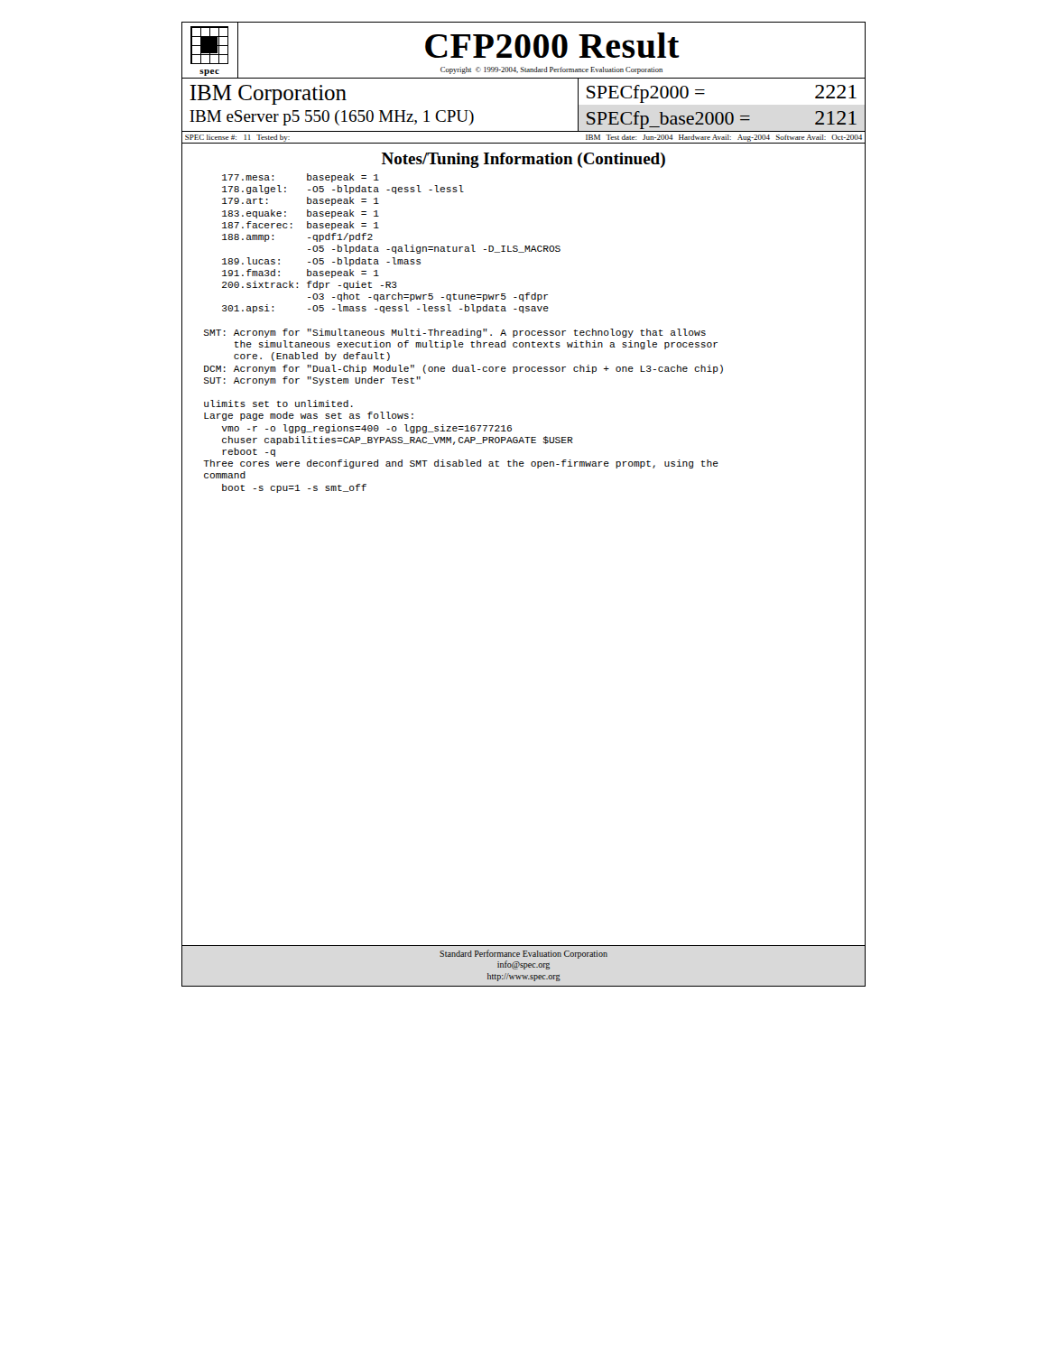spec
CFP2000 Result
Copyright © 1999-2004, Standard Performance Evaluation Corporation
IBM Corporation
IBM eServer p5 550 (1650 MHz, 1 CPU)
SPECfp2000 = 2221
SPECfp_base2000 = 2121
SPEC license #: 11
Tested by:
IBM
Test date:
Jun-2004
Hardware Avail:
Aug-2004
Software Avail:
Oct-2004
Notes/Tuning Information (Continued)
     177.mesa:     basepeak = 1
     178.galgel:   -O5 -blpdata -qessl -lessl
     179.art:      basepeak = 1
     183.equake:   basepeak = 1
     187.facerec:  basepeak = 1
     188.ammp:     -qpdf1/pdf2
                   -O5 -blpdata -qalign=natural -D_ILS_MACROS
     189.lucas:    -O5 -blpdata -lmass
     191.fma3d:    basepeak = 1
     200.sixtrack: fdpr -quiet -R3
                   -O3 -qhot -qarch=pwr5 -qtune=pwr5 -qfdpr
     301.apsi:     -O5 -lmass -qessl -lessl -blpdata -qsave

  SMT: Acronym for "Simultaneous Multi-Threading". A processor technology that allows
       the simultaneous execution of multiple thread contexts within a single processor
       core. (Enabled by default)
  DCM: Acronym for "Dual-Chip Module" (one dual-core processor chip + one L3-cache chip)
  SUT: Acronym for "System Under Test"

  ulimits set to unlimited.
  Large page mode was set as follows:
     vmo -r -o lgpg_regions=400 -o lgpg_size=16777216
     chuser capabilities=CAP_BYPASS_RAC_VMM,CAP_PROPAGATE $USER
     reboot -q
  Three cores were deconfigured and SMT disabled at the open-firmware prompt, using the
  command
     boot -s cpu=1 -s smt_off
Standard Performance Evaluation Corporation
info@spec.org
http://www.spec.org